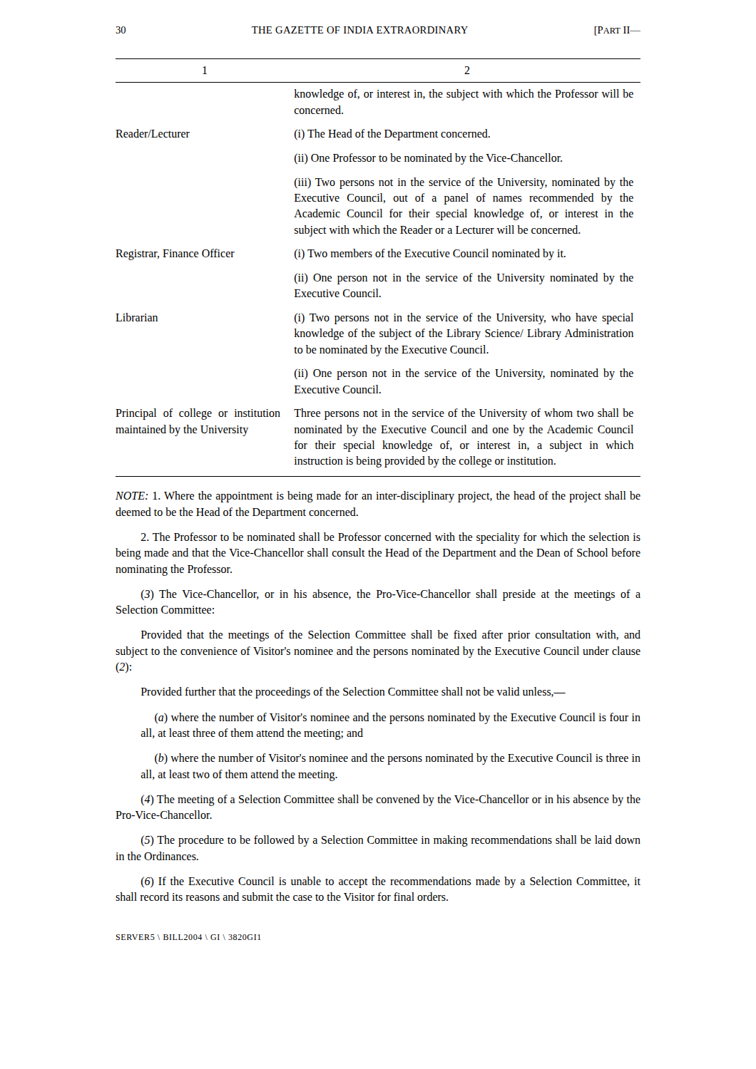30 THE GAZETTE OF INDIA EXTRAORDINARY [PART II—
| 1 | 2 |
| --- | --- |
| | knowledge of, or interest in, the subject with which the Professor will be concerned. |
| Reader/Lecturer | (i) The Head of the Department concerned. |
| | (ii) One Professor to be nominated by the Vice-Chancellor. |
| | (iii) Two persons not in the service of the University, nominated by the Executive Council, out of a panel of names recommended by the Academic Council for their special knowledge of, or interest in the subject with which the Reader or a Lecturer will be concerned. |
| Registrar, Finance Officer | (i) Two members of the Executive Council nominated by it. |
| | (ii) One person not in the service of the University nominated by the Executive Council. |
| Librarian | (i) Two persons not in the service of the University, who have special knowledge of the subject of the Library Science/ Library Administration to be nominated by the Executive Council. |
| | (ii) One person not in the service of the University, nominated by the Executive Council. |
| Principal of college or institution maintained by the University | Three persons not in the service of the University of whom two shall be nominated by the Executive Council and one by the Academic Council for their special knowledge of, or interest in, a subject in which instruction is being provided by the college or institution. |
NOTE: 1. Where the appointment is being made for an inter-disciplinary project, the head of the project shall be deemed to be the Head of the Department concerned.
2. The Professor to be nominated shall be Professor concerned with the speciality for which the selection is being made and that the Vice-Chancellor shall consult the Head of the Department and the Dean of School before nominating the Professor.
(3) The Vice-Chancellor, or in his absence, the Pro-Vice-Chancellor shall preside at the meetings of a Selection Committee:
Provided that the meetings of the Selection Committee shall be fixed after prior consultation with, and subject to the convenience of Visitor's nominee and the persons nominated by the Executive Council under clause (2):
Provided further that the proceedings of the Selection Committee shall not be valid unless,—
(a) where the number of Visitor's nominee and the persons nominated by the Executive Council is four in all, at least three of them attend the meeting; and
(b) where the number of Visitor's nominee and the persons nominated by the Executive Council is three in all, at least two of them attend the meeting.
(4) The meeting of a Selection Committee shall be convened by the Vice-Chancellor or in his absence by the Pro-Vice-Chancellor.
(5) The procedure to be followed by a Selection Committee in making recommendations shall be laid down in the Ordinances.
(6) If the Executive Council is unable to accept the recommendations made by a Selection Committee, it shall record its reasons and submit the case to the Visitor for final orders.
SERVER5 \ BILL2004 \ GI \ 3820GI1